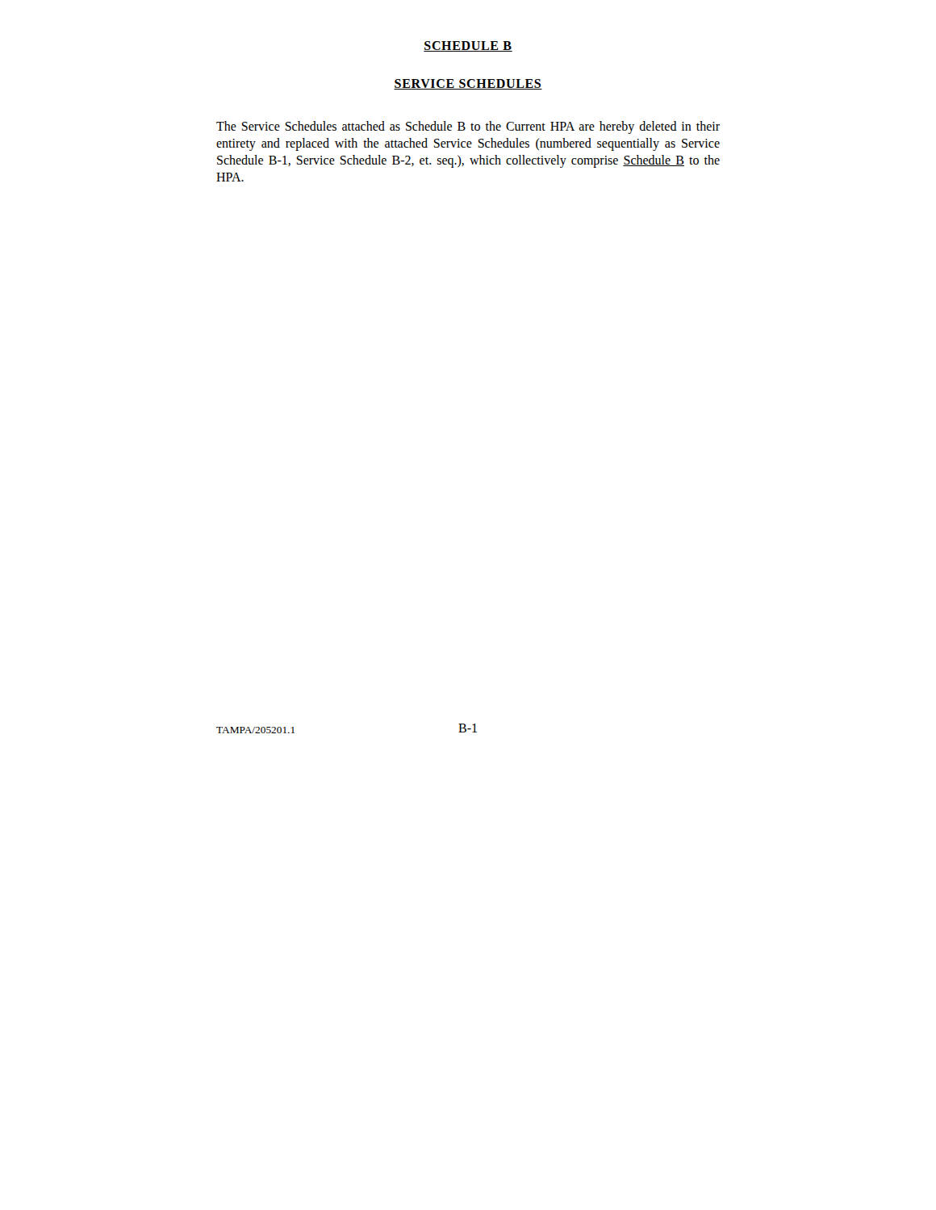SCHEDULE B
SERVICE SCHEDULES
The Service Schedules attached as Schedule B to the Current HPA are hereby deleted in their entirety and replaced with the attached Service Schedules (numbered sequentially as Service Schedule B-1, Service Schedule B-2, et. seq.), which collectively comprise Schedule B to the HPA.
TAMPA/205201.1
B-1